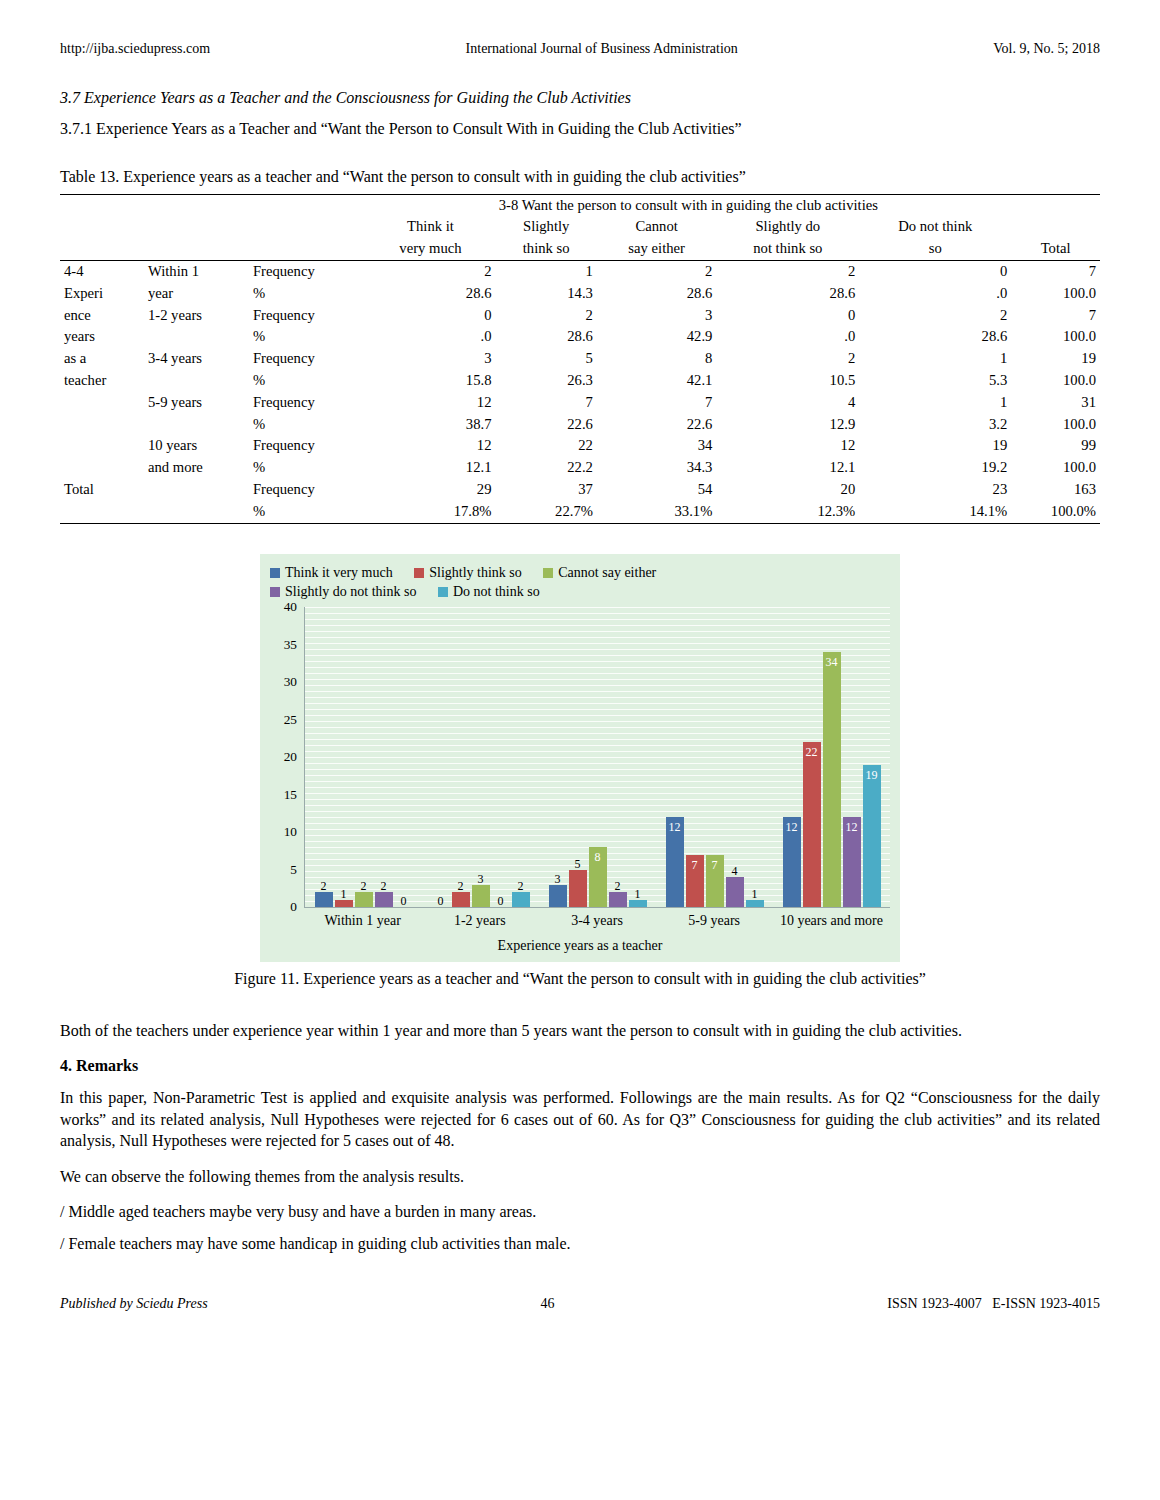http://ijba.sciedupress.com
International Journal of Business Administration
Vol. 9, No. 5; 2018
3.7 Experience Years as a Teacher and the Consciousness for Guiding the Club Activities
3.7.1 Experience Years as a Teacher and “Want the Person to Consult With in Guiding the Club Activities”
Table 13. Experience years as a teacher and “Want the person to consult with in guiding the club activities”
| | | | 3-8 Want the person to consult with in guiding the club activities | |
| --- | --- | --- | --- | --- |
| | | | Think it | Slightly | Cannot | Slightly do | Do not think | |
| | | | very much | think so | say either | not think so | so | Total |
| 4-4 | Within 1 | Frequency | 2 | 1 | 2 | 2 | 0 | 7 |
| Experi | year | % | 28.6 | 14.3 | 28.6 | 28.6 | .0 | 100.0 |
| ence | 1-2 years | Frequency | 0 | 2 | 3 | 0 | 2 | 7 |
| years | | % | .0 | 28.6 | 42.9 | .0 | 28.6 | 100.0 |
| as a | 3-4 years | Frequency | 3 | 5 | 8 | 2 | 1 | 19 |
| teacher | | % | 15.8 | 26.3 | 42.1 | 10.5 | 5.3 | 100.0 |
| | 5-9 years | Frequency | 12 | 7 | 7 | 4 | 1 | 31 |
| | | % | 38.7 | 22.6 | 22.6 | 12.9 | 3.2 | 100.0 |
| | 10 years | Frequency | 12 | 22 | 34 | 12 | 19 | 99 |
| | and more | % | 12.1 | 22.2 | 34.3 | 12.1 | 19.2 | 100.0 |
| Total | | Frequency | 29 | 37 | 54 | 20 | 23 | 163 |
| | | % | 17.8% | 22.7% | 33.1% | 12.3% | 14.1% | 100.0% |
Think it very much Slightly think so Cannot say either
Slightly do not think so Do not think so
40 35 30 25 20 15 10 5 0
2
1
2
2
0
0
2
3
0
2
3
5
8
2
1
12
7
7
4
1
12
22
34
12
19
Within 1 year
1-2 years
3-4 years
5-9 years
10 years and more
Experience years as a teacher
Figure 11. Experience years as a teacher and “Want the person to consult with in guiding the club activities”
Both of the teachers under experience year within 1 year and more than 5 years want the person to consult with in guiding the club activities.
4. Remarks
In this paper, Non-Parametric Test is applied and exquisite analysis was performed. Followings are the main results. As for Q2 “Consciousness for the daily works” and its related analysis, Null Hypotheses were rejected for 6 cases out of 60. As for Q3” Consciousness for guiding the club activities” and its related analysis, Null Hypotheses were rejected for 5 cases out of 48.
We can observe the following themes from the analysis results.
/ Middle aged teachers maybe very busy and have a burden in many areas.
/ Female teachers may have some handicap in guiding club activities than male.
Published by Sciedu Press
46
ISSN 1923-4007 E-ISSN 1923-4015